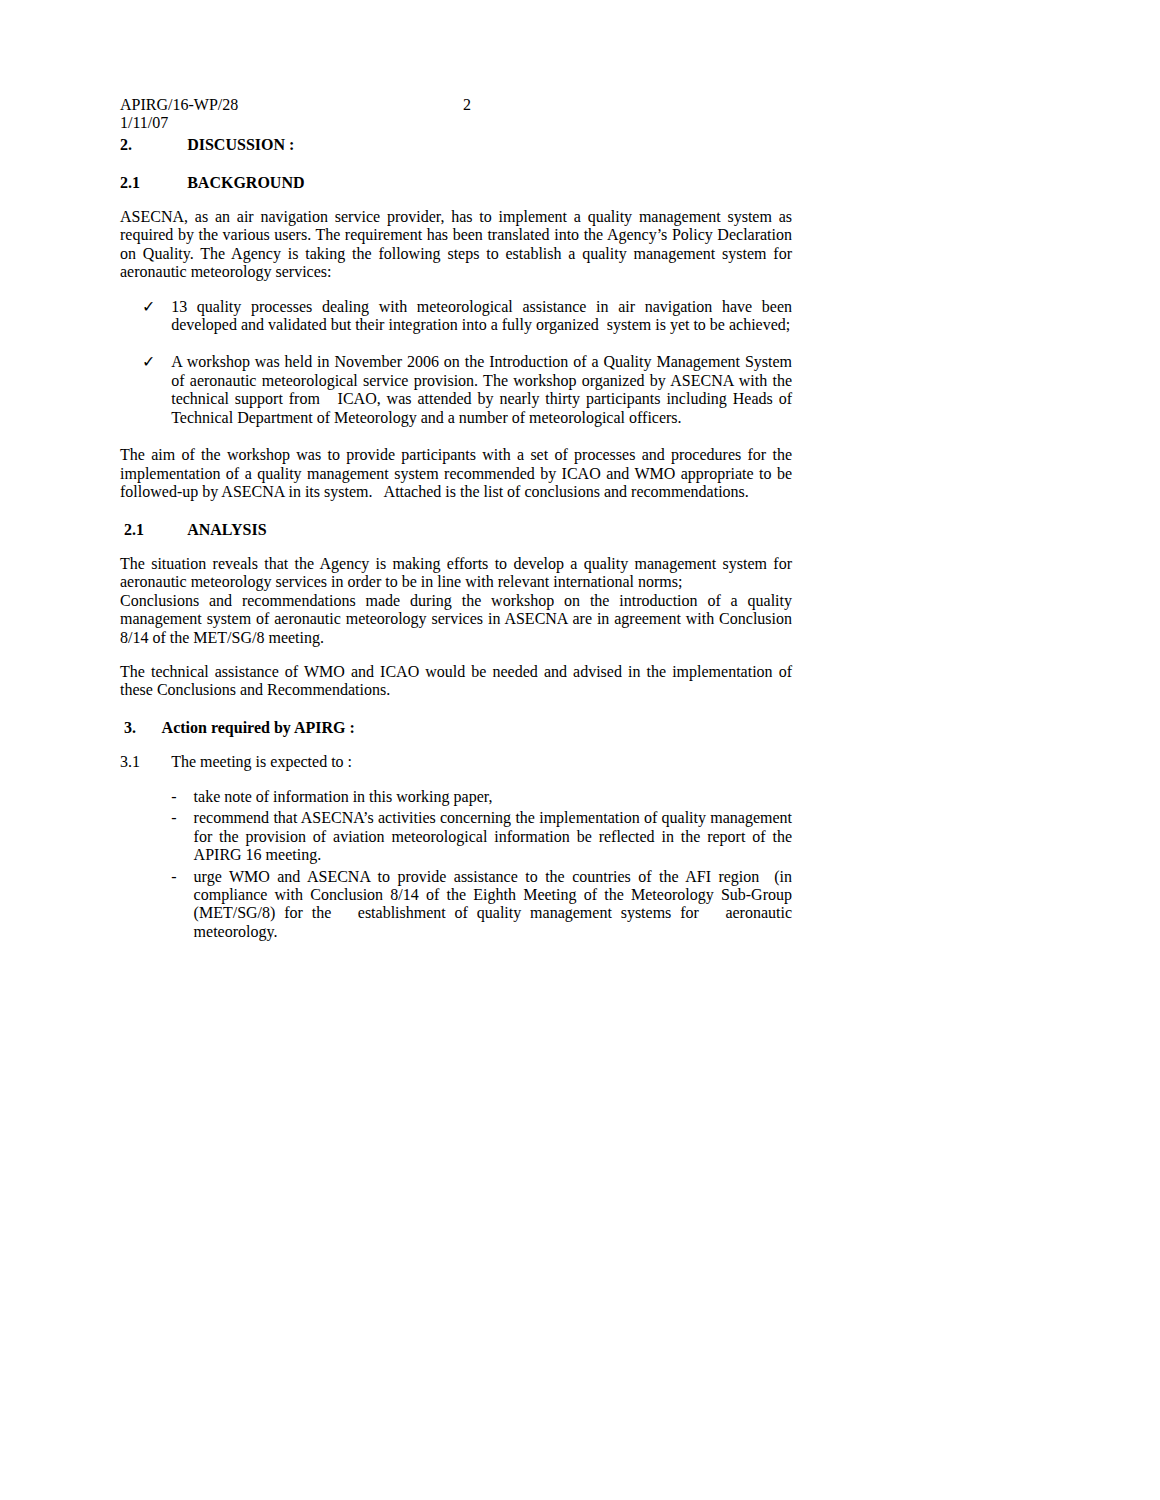APIRG/16-WP/28 2
1/11/07
2. DISCUSSION :
2.1 BACKGROUND
ASECNA, as an air navigation service provider, has to implement a quality management system as required by the various users. The requirement has been translated into the Agency’s Policy Declaration on Quality. The Agency is taking the following steps to establish a quality management system for aeronautic meteorology services:
13 quality processes dealing with meteorological assistance in air navigation have been developed and validated but their integration into a fully organized system is yet to be achieved;
A workshop was held in November 2006 on the Introduction of a Quality Management System of aeronautic meteorological service provision. The workshop organized by ASECNA with the technical support from ICAO, was attended by nearly thirty participants including Heads of Technical Department of Meteorology and a number of meteorological officers.
The aim of the workshop was to provide participants with a set of processes and procedures for the implementation of a quality management system recommended by ICAO and WMO appropriate to be followed-up by ASECNA in its system. Attached is the list of conclusions and recommendations.
2.1 ANALYSIS
The situation reveals that the Agency is making efforts to develop a quality management system for aeronautic meteorology services in order to be in line with relevant international norms;
Conclusions and recommendations made during the workshop on the introduction of a quality management system of aeronautic meteorology services in ASECNA are in agreement with Conclusion 8/14 of the MET/SG/8 meeting.
The technical assistance of WMO and ICAO would be needed and advised in the implementation of these Conclusions and Recommendations.
3. Action required by APIRG :
3.1 The meeting is expected to :
take note of information in this working paper,
recommend that ASECNA’s activities concerning the implementation of quality management for the provision of aviation meteorological information be reflected in the report of the APIRG 16 meeting.
urge WMO and ASECNA to provide assistance to the countries of the AFI region (in compliance with Conclusion 8/14 of the Eighth Meeting of the Meteorology Sub-Group (MET/SG/8) for the establishment of quality management systems for aeronautic meteorology.